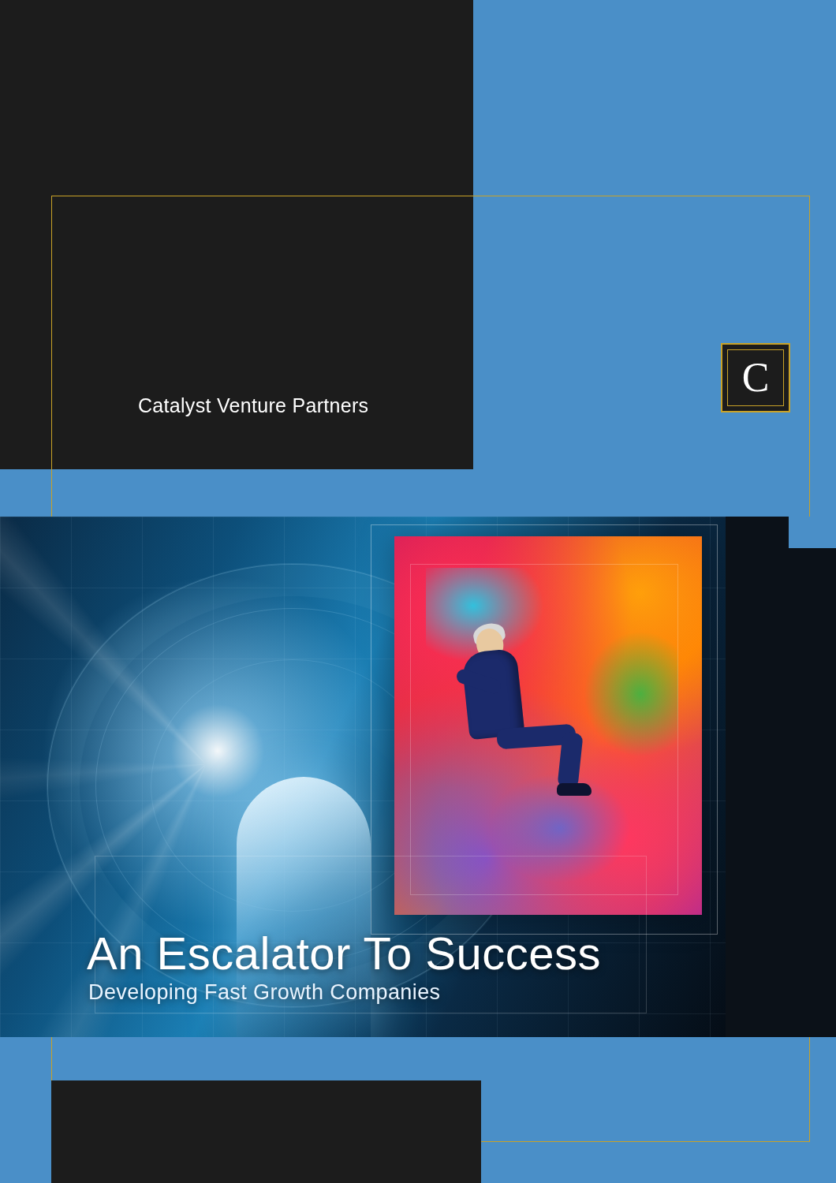Catalyst Venture Partners
An Escalator To Success
Developing Fast Growth Companies